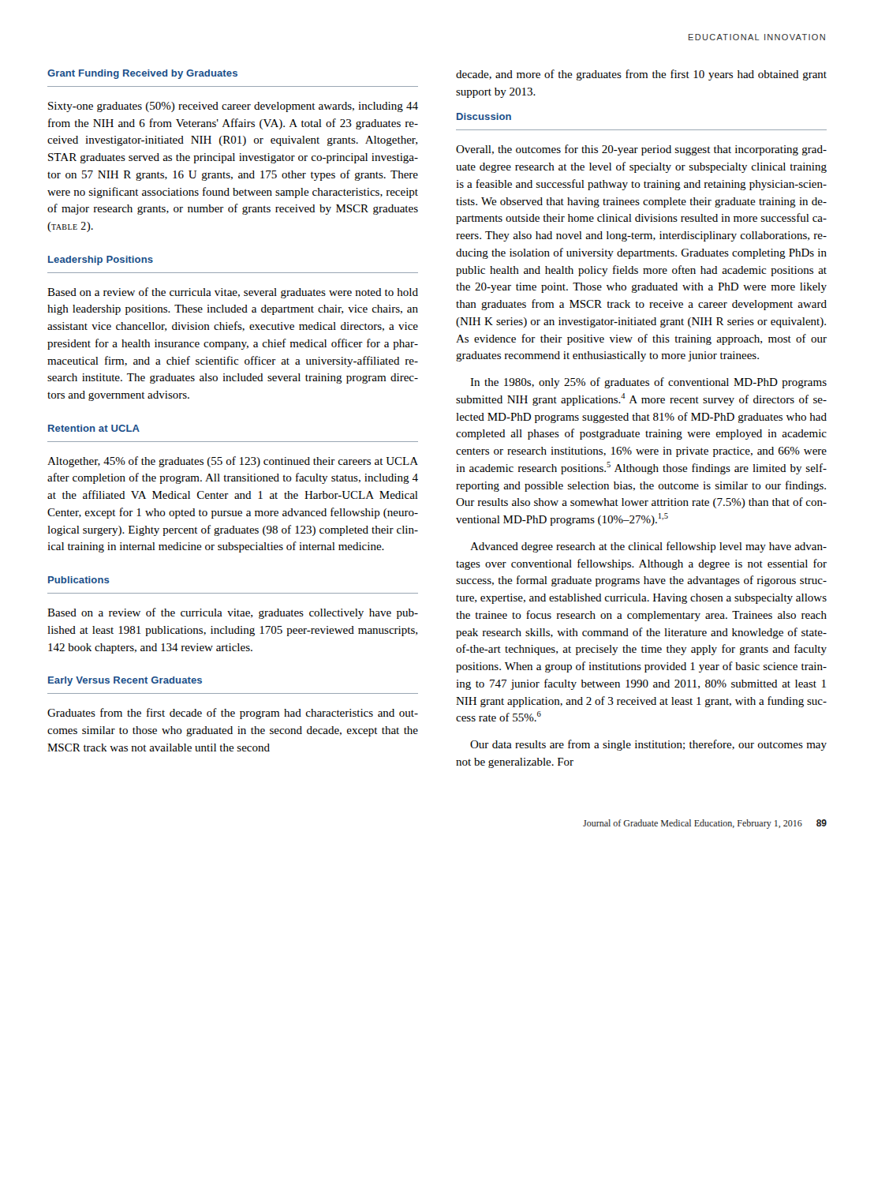Educational Innovation
Grant Funding Received by Graduates
Sixty-one graduates (50%) received career development awards, including 44 from the NIH and 6 from Veterans' Affairs (VA). A total of 23 graduates received investigator-initiated NIH (R01) or equivalent grants. Altogether, STAR graduates served as the principal investigator or co-principal investigator on 57 NIH R grants, 16 U grants, and 175 other types of grants. There were no significant associations found between sample characteristics, receipt of major research grants, or number of grants received by MSCR graduates (table 2).
Leadership Positions
Based on a review of the curricula vitae, several graduates were noted to hold high leadership positions. These included a department chair, vice chairs, an assistant vice chancellor, division chiefs, executive medical directors, a vice president for a health insurance company, a chief medical officer for a pharmaceutical firm, and a chief scientific officer at a university-affiliated research institute. The graduates also included several training program directors and government advisors.
Retention at UCLA
Altogether, 45% of the graduates (55 of 123) continued their careers at UCLA after completion of the program. All transitioned to faculty status, including 4 at the affiliated VA Medical Center and 1 at the Harbor-UCLA Medical Center, except for 1 who opted to pursue a more advanced fellowship (neurological surgery). Eighty percent of graduates (98 of 123) completed their clinical training in internal medicine or subspecialties of internal medicine.
Publications
Based on a review of the curricula vitae, graduates collectively have published at least 1981 publications, including 1705 peer-reviewed manuscripts, 142 book chapters, and 134 review articles.
Early Versus Recent Graduates
Graduates from the first decade of the program had characteristics and outcomes similar to those who graduated in the second decade, except that the MSCR track was not available until the second
decade, and more of the graduates from the first 10 years had obtained grant support by 2013.
Discussion
Overall, the outcomes for this 20-year period suggest that incorporating graduate degree research at the level of specialty or subspecialty clinical training is a feasible and successful pathway to training and retaining physician-scientists. We observed that having trainees complete their graduate training in departments outside their home clinical divisions resulted in more successful careers. They also had novel and long-term, interdisciplinary collaborations, reducing the isolation of university departments. Graduates completing PhDs in public health and health policy fields more often had academic positions at the 20-year time point. Those who graduated with a PhD were more likely than graduates from a MSCR track to receive a career development award (NIH K series) or an investigator-initiated grant (NIH R series or equivalent). As evidence for their positive view of this training approach, most of our graduates recommend it enthusiastically to more junior trainees.
In the 1980s, only 25% of graduates of conventional MD-PhD programs submitted NIH grant applications.4 A more recent survey of directors of selected MD-PhD programs suggested that 81% of MD-PhD graduates who had completed all phases of postgraduate training were employed in academic centers or research institutions, 16% were in private practice, and 66% were in academic research positions.5 Although those findings are limited by self-reporting and possible selection bias, the outcome is similar to our findings. Our results also show a somewhat lower attrition rate (7.5%) than that of conventional MD-PhD programs (10%–27%).1,5
Advanced degree research at the clinical fellowship level may have advantages over conventional fellowships. Although a degree is not essential for success, the formal graduate programs have the advantages of rigorous structure, expertise, and established curricula. Having chosen a subspecialty allows the trainee to focus research on a complementary area. Trainees also reach peak research skills, with command of the literature and knowledge of state-of-the-art techniques, at precisely the time they apply for grants and faculty positions. When a group of institutions provided 1 year of basic science training to 747 junior faculty between 1990 and 2011, 80% submitted at least 1 NIH grant application, and 2 of 3 received at least 1 grant, with a funding success rate of 55%.6
Our data results are from a single institution; therefore, our outcomes may not be generalizable. For
Journal of Graduate Medical Education, February 1, 2016 89